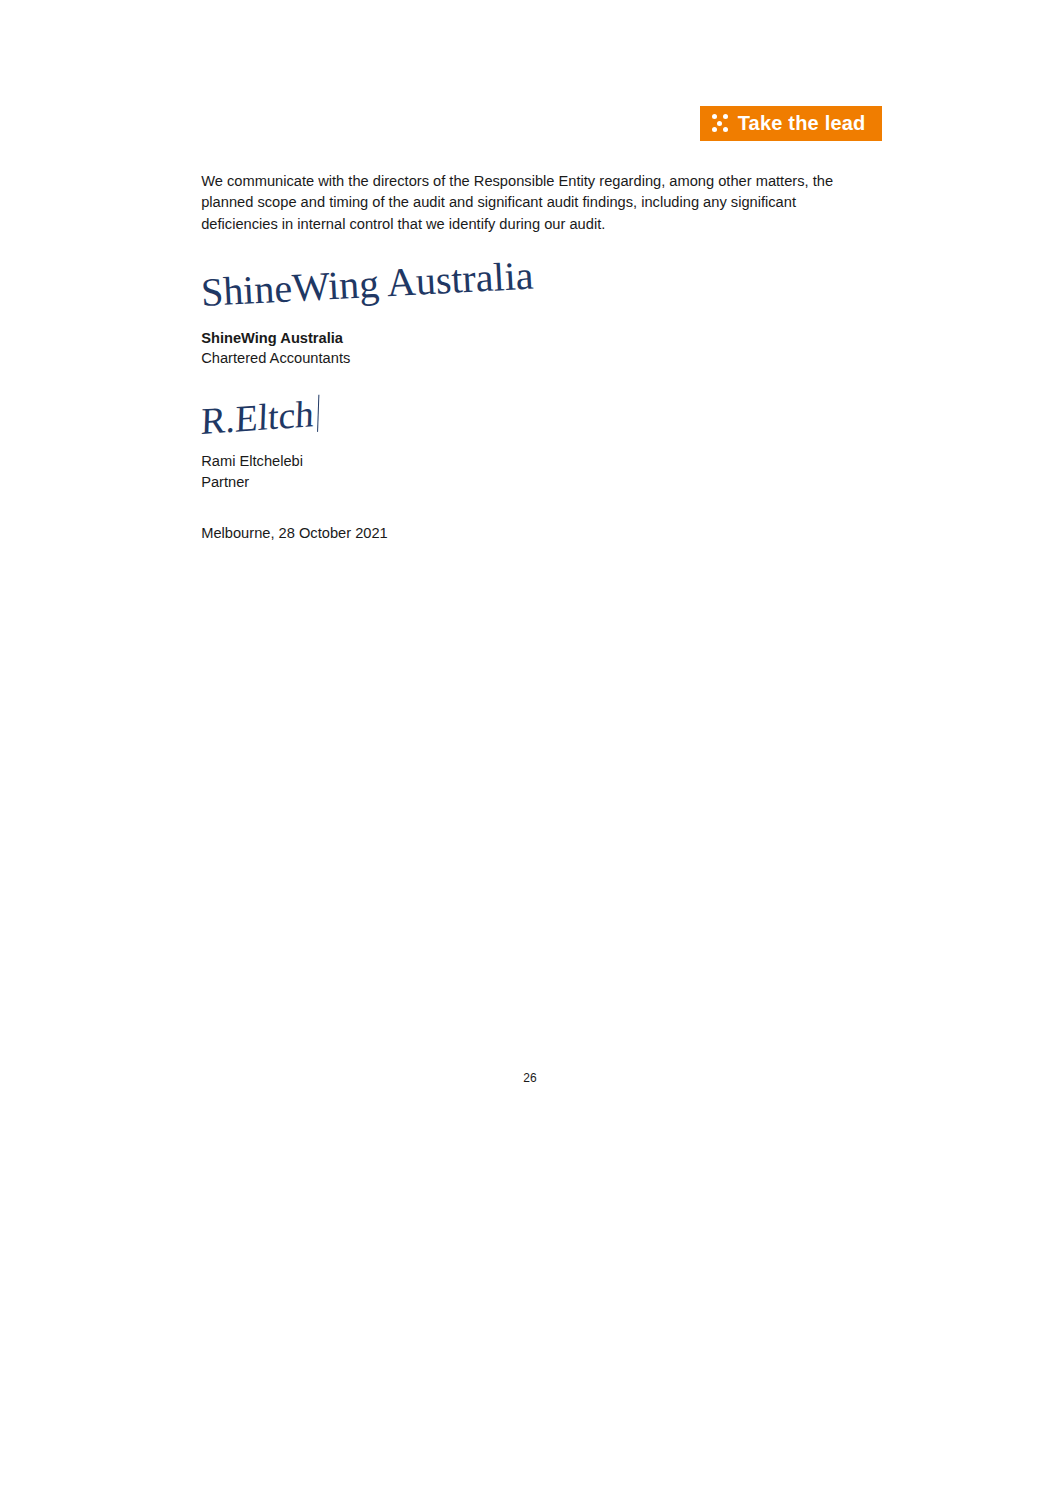Take the lead
We communicate with the directors of the Responsible Entity regarding, among other matters, the planned scope and timing of the audit and significant audit findings, including any significant deficiencies in internal control that we identify during our audit.
ShineWing Australia
ShineWing Australia
Chartered Accountants
R.Eltch
Rami Eltchelebi
Partner
Melbourne, 28 October 2021
26